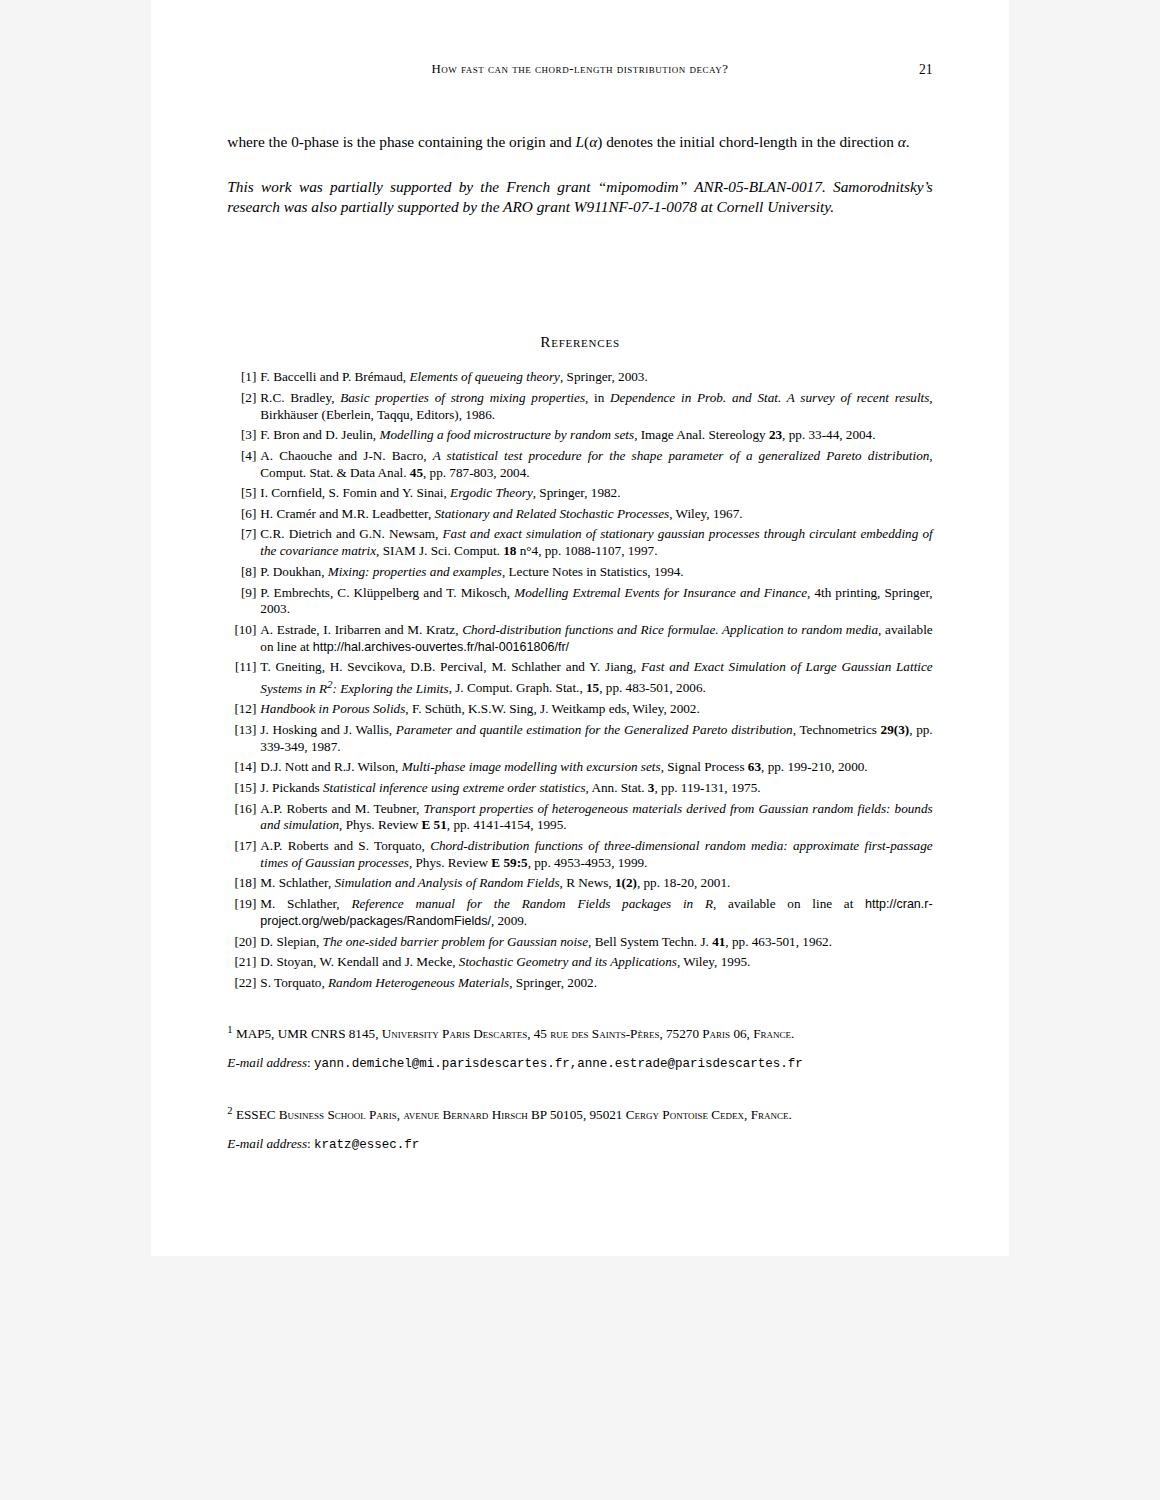How fast can the chord-length distribution decay? 21
where the 0-phase is the phase containing the origin and L(α) denotes the initial chord-length in the direction α.
This work was partially supported by the French grant “mipomodim” ANR-05-BLAN-0017. Samorodnitsky’s research was also partially supported by the ARO grant W911NF-07-1-0078 at Cornell University.
References
[1] F. Baccelli and P. Brémaud, Elements of queueing theory, Springer, 2003.
[2] R.C. Bradley, Basic properties of strong mixing properties, in Dependence in Prob. and Stat. A survey of recent results, Birkhäuser (Eberlein, Taqqu, Editors), 1986.
[3] F. Bron and D. Jeulin, Modelling a food microstructure by random sets, Image Anal. Stereology 23, pp. 33-44, 2004.
[4] A. Chaouche and J-N. Bacro, A statistical test procedure for the shape parameter of a generalized Pareto distribution, Comput. Stat. & Data Anal. 45, pp. 787-803, 2004.
[5] I. Cornfield, S. Fomin and Y. Sinai, Ergodic Theory, Springer, 1982.
[6] H. Cramér and M.R. Leadbetter, Stationary and Related Stochastic Processes, Wiley, 1967.
[7] C.R. Dietrich and G.N. Newsam, Fast and exact simulation of stationary gaussian processes through circulant embedding of the covariance matrix, SIAM J. Sci. Comput. 18 n°4, pp. 1088-1107, 1997.
[8] P. Doukhan, Mixing: properties and examples, Lecture Notes in Statistics, 1994.
[9] P. Embrechts, C. Klüppelberg and T. Mikosch, Modelling Extremal Events for Insurance and Finance, 4th printing, Springer, 2003.
[10] A. Estrade, I. Iribarren and M. Kratz, Chord-distribution functions and Rice formulae. Application to random media, available on line at http://hal.archives-ouvertes.fr/hal-00161806/fr/
[11] T. Gneiting, H. Sevcikova, D.B. Percival, M. Schlather and Y. Jiang, Fast and Exact Simulation of Large Gaussian Lattice Systems in R2: Exploring the Limits, J. Comput. Graph. Stat., 15, pp. 483-501, 2006.
[12] Handbook in Porous Solids, F. Schüth, K.S.W. Sing, J. Weitkamp eds, Wiley, 2002.
[13] J. Hosking and J. Wallis, Parameter and quantile estimation for the Generalized Pareto distribution, Technometrics 29(3), pp. 339-349, 1987.
[14] D.J. Nott and R.J. Wilson, Multi-phase image modelling with excursion sets, Signal Process 63, pp. 199-210, 2000.
[15] J. Pickands Statistical inference using extreme order statistics, Ann. Stat. 3, pp. 119-131, 1975.
[16] A.P. Roberts and M. Teubner, Transport properties of heterogeneous materials derived from Gaussian random fields: bounds and simulation, Phys. Review E 51, pp. 4141-4154, 1995.
[17] A.P. Roberts and S. Torquato, Chord-distribution functions of three-dimensional random media: approximate first-passage times of Gaussian processes, Phys. Review E 59:5, pp. 4953-4953, 1999.
[18] M. Schlather, Simulation and Analysis of Random Fields, R News, 1(2), pp. 18-20, 2001.
[19] M. Schlather, Reference manual for the Random Fields packages in R, available on line at http://cran.r-project.org/web/packages/RandomFields/, 2009.
[20] D. Slepian, The one-sided barrier problem for Gaussian noise, Bell System Techn. J. 41, pp. 463-501, 1962.
[21] D. Stoyan, W. Kendall and J. Mecke, Stochastic Geometry and its Applications, Wiley, 1995.
[22] S. Torquato, Random Heterogeneous Materials, Springer, 2002.
1 MAP5, UMR CNRS 8145, University Paris Descartes, 45 rue des Saints-Pères, 75270 Paris 06, France.
E-mail address: yann.demichel@mi.parisdescartes.fr,anne.estrade@parisdescartes.fr
2 ESSEC Business School Paris, avenue Bernard Hirsch BP 50105, 95021 Cergy Pontoise Cedex, France.
E-mail address: kratz@essec.fr